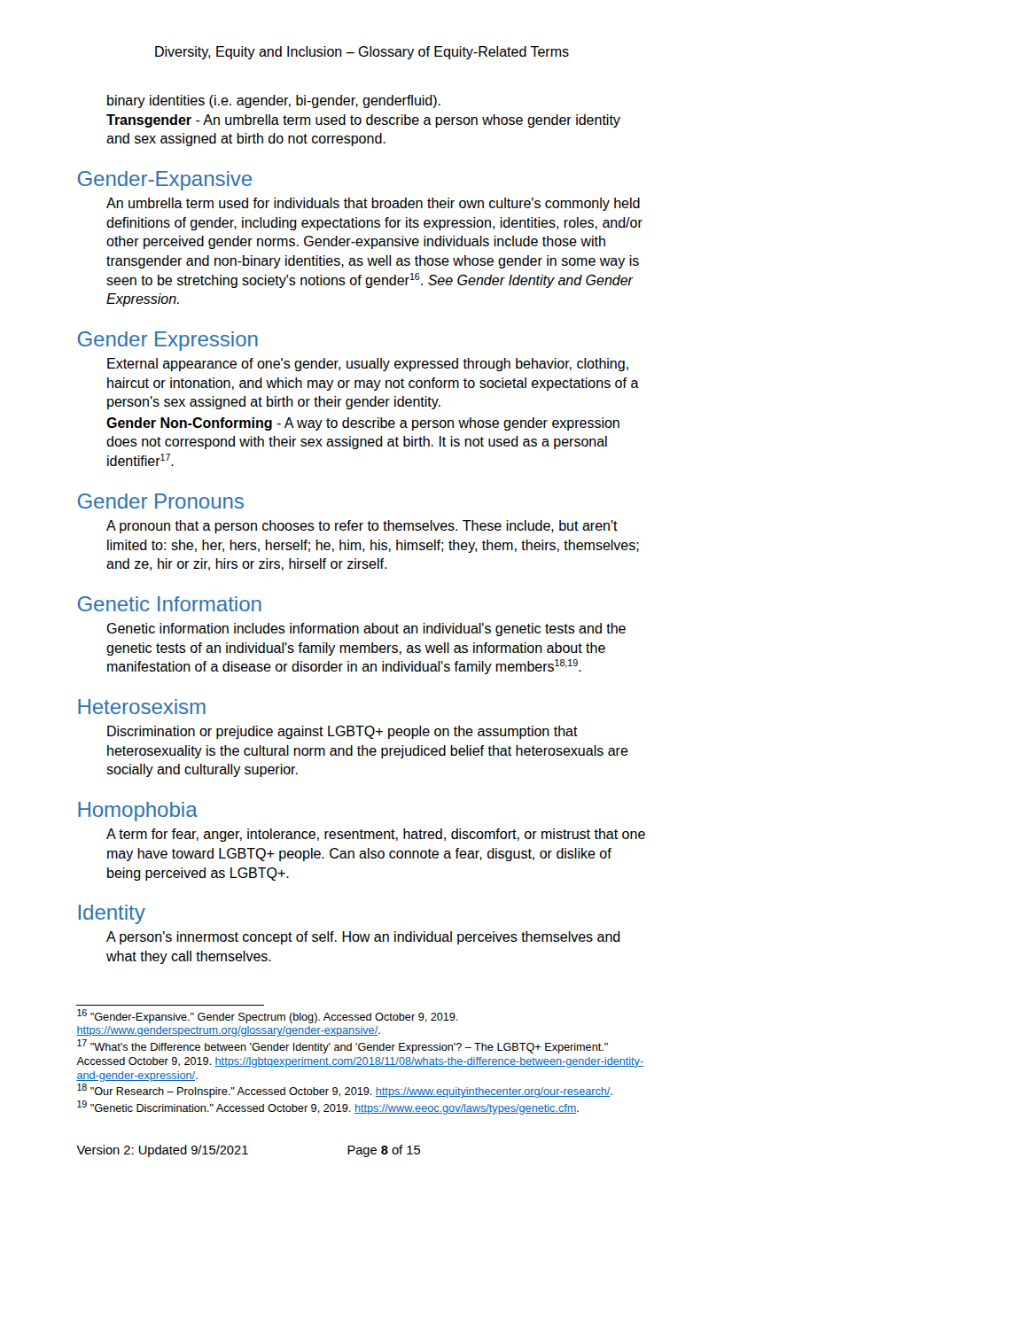Diversity, Equity and Inclusion – Glossary of Equity-Related Terms
binary identities (i.e. agender, bi-gender, genderfluid).
Transgender - An umbrella term used to describe a person whose gender identity and sex assigned at birth do not correspond.
Gender-Expansive
An umbrella term used for individuals that broaden their own culture's commonly held definitions of gender, including expectations for its expression, identities, roles, and/or other perceived gender norms. Gender-expansive individuals include those with transgender and non-binary identities, as well as those whose gender in some way is seen to be stretching society's notions of gender16. See Gender Identity and Gender Expression.
Gender Expression
External appearance of one's gender, usually expressed through behavior, clothing, haircut or intonation, and which may or may not conform to societal expectations of a person's sex assigned at birth or their gender identity.
Gender Non-Conforming - A way to describe a person whose gender expression does not correspond with their sex assigned at birth. It is not used as a personal identifier17.
Gender Pronouns
A pronoun that a person chooses to refer to themselves. These include, but aren't limited to: she, her, hers, herself; he, him, his, himself; they, them, theirs, themselves; and ze, hir or zir, hirs or zirs, hirself or zirself.
Genetic Information
Genetic information includes information about an individual's genetic tests and the genetic tests of an individual's family members, as well as information about the manifestation of a disease or disorder in an individual's family members18,19.
Heterosexism
Discrimination or prejudice against LGBTQ+ people on the assumption that heterosexuality is the cultural norm and the prejudiced belief that heterosexuals are socially and culturally superior.
Homophobia
A term for fear, anger, intolerance, resentment, hatred, discomfort, or mistrust that one may have toward LGBTQ+ people. Can also connote a fear, disgust, or dislike of being perceived as LGBTQ+.
Identity
A person's innermost concept of self. How an individual perceives themselves and what they call themselves.
16 "Gender-Expansive." Gender Spectrum (blog). Accessed October 9, 2019. https://www.genderspectrum.org/glossary/gender-expansive/.
17 "What's the Difference between 'Gender Identity' and 'Gender Expression'? – The LGBTQ+ Experiment." Accessed October 9, 2019. https://lgbtqexperiment.com/2018/11/08/whats-the-difference-between-gender-identity-and-gender-expression/.
18 "Our Research – ProInspire." Accessed October 9, 2019. https://www.equityinthecenter.org/our-research/.
19 "Genetic Discrimination." Accessed October 9, 2019. https://www.eeoc.gov/laws/types/genetic.cfm.
Version 2: Updated 9/15/2021
Page 8 of 15